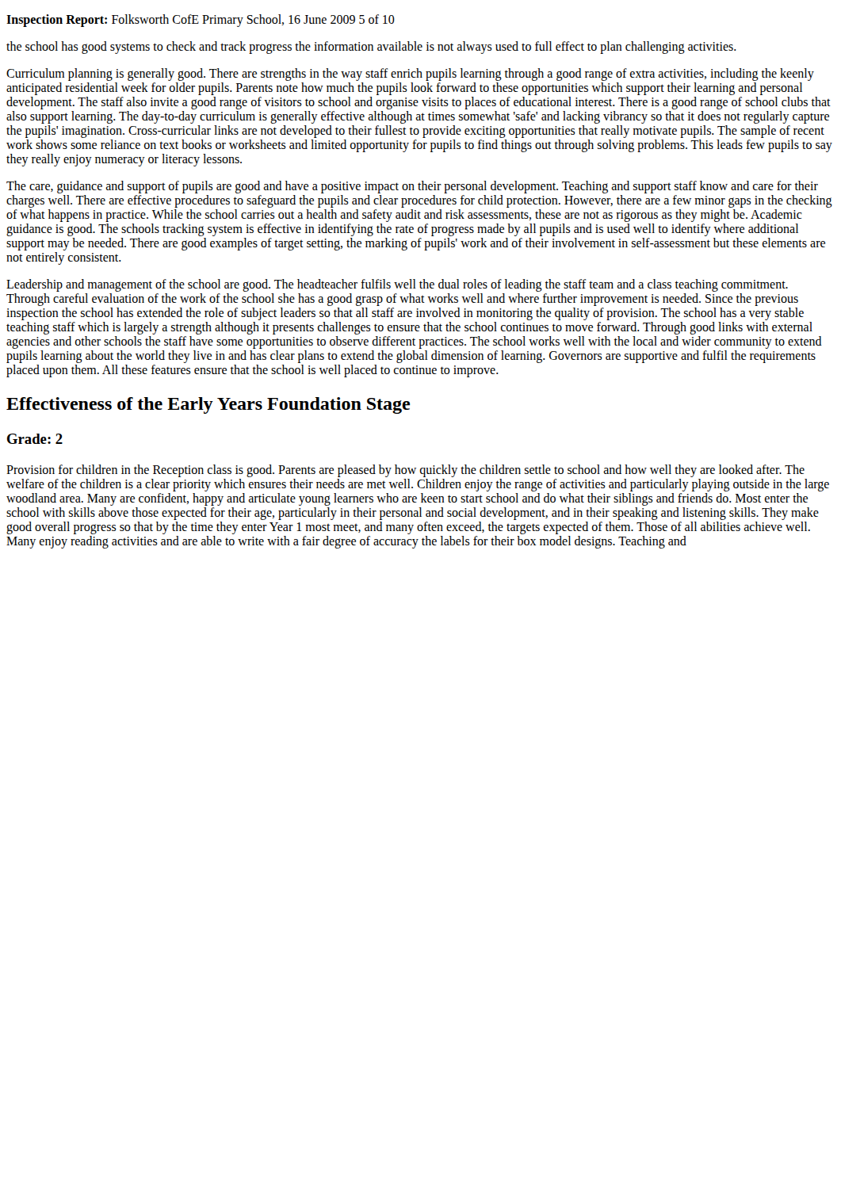Inspection Report: Folksworth CofE Primary School, 16 June 2009 5 of 10
the school has good systems to check and track progress the information available is not always used to full effect to plan challenging activities.
Curriculum planning is generally good. There are strengths in the way staff enrich pupils learning through a good range of extra activities, including the keenly anticipated residential week for older pupils. Parents note how much the pupils look forward to these opportunities which support their learning and personal development. The staff also invite a good range of visitors to school and organise visits to places of educational interest. There is a good range of school clubs that also support learning. The day-to-day curriculum is generally effective although at times somewhat 'safe' and lacking vibrancy so that it does not regularly capture the pupils' imagination. Cross-curricular links are not developed to their fullest to provide exciting opportunities that really motivate pupils. The sample of recent work shows some reliance on text books or worksheets and limited opportunity for pupils to find things out through solving problems. This leads few pupils to say they really enjoy numeracy or literacy lessons.
The care, guidance and support of pupils are good and have a positive impact on their personal development. Teaching and support staff know and care for their charges well. There are effective procedures to safeguard the pupils and clear procedures for child protection. However, there are a few minor gaps in the checking of what happens in practice. While the school carries out a health and safety audit and risk assessments, these are not as rigorous as they might be. Academic guidance is good. The schools tracking system is effective in identifying the rate of progress made by all pupils and is used well to identify where additional support may be needed. There are good examples of target setting, the marking of pupils' work and of their involvement in self-assessment but these elements are not entirely consistent.
Leadership and management of the school are good. The headteacher fulfils well the dual roles of leading the staff team and a class teaching commitment. Through careful evaluation of the work of the school she has a good grasp of what works well and where further improvement is needed. Since the previous inspection the school has extended the role of subject leaders so that all staff are involved in monitoring the quality of provision. The school has a very stable teaching staff which is largely a strength although it presents challenges to ensure that the school continues to move forward. Through good links with external agencies and other schools the staff have some opportunities to observe different practices. The school works well with the local and wider community to extend pupils learning about the world they live in and has clear plans to extend the global dimension of learning. Governors are supportive and fulfil the requirements placed upon them. All these features ensure that the school is well placed to continue to improve.
Effectiveness of the Early Years Foundation Stage
Grade: 2
Provision for children in the Reception class is good. Parents are pleased by how quickly the children settle to school and how well they are looked after. The welfare of the children is a clear priority which ensures their needs are met well. Children enjoy the range of activities and particularly playing outside in the large woodland area. Many are confident, happy and articulate young learners who are keen to start school and do what their siblings and friends do. Most enter the school with skills above those expected for their age, particularly in their personal and social development, and in their speaking and listening skills. They make good overall progress so that by the time they enter Year 1 most meet, and many often exceed, the targets expected of them. Those of all abilities achieve well. Many enjoy reading activities and are able to write with a fair degree of accuracy the labels for their box model designs. Teaching and